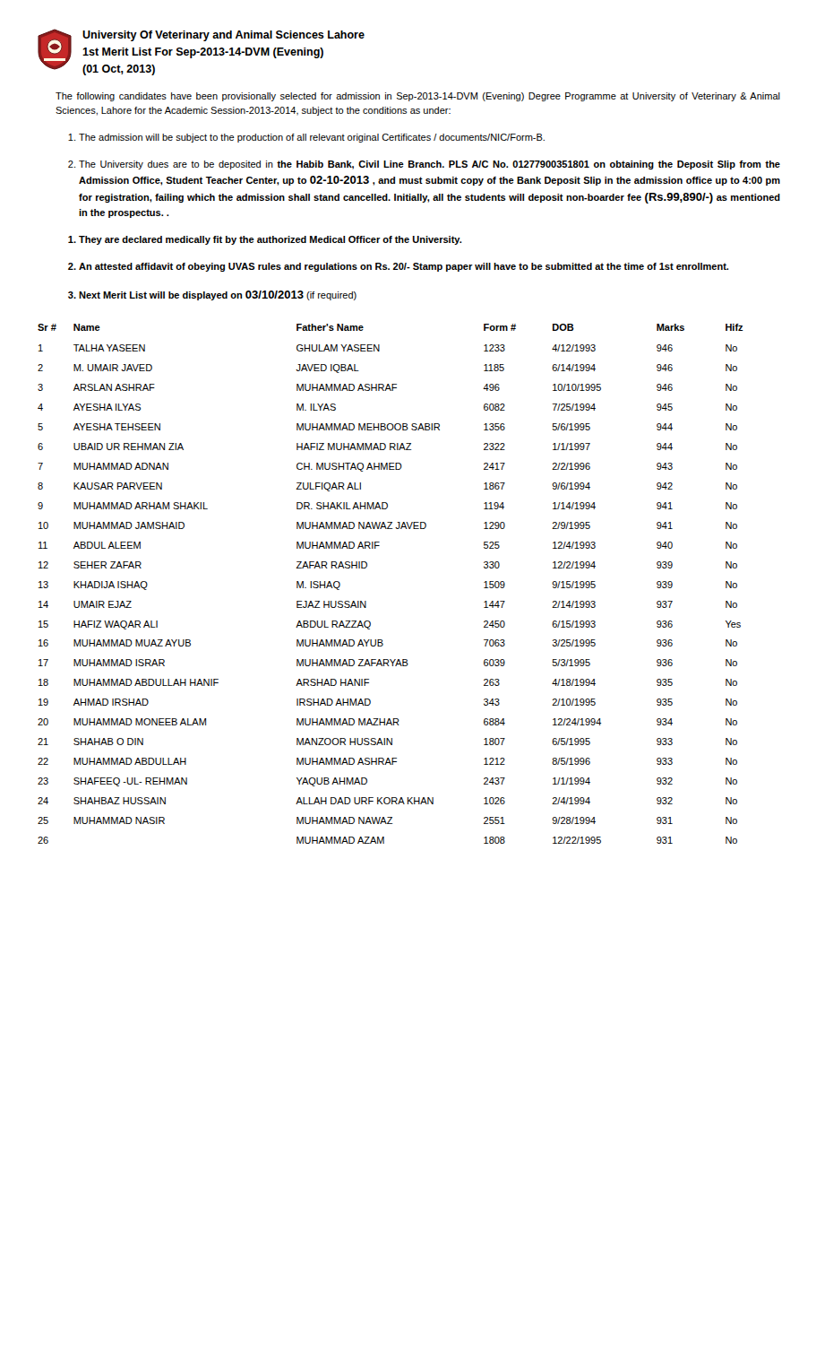University Of Veterinary and Animal Sciences Lahore
1st Merit List For Sep-2013-14-DVM (Evening)
(01 Oct, 2013)
The following candidates have been provisionally selected for admission in Sep-2013-14-DVM (Evening) Degree Programme at University of Veterinary & Animal Sciences, Lahore for the Academic Session-2013-2014, subject to the conditions as under:
The admission will be subject to the production of all relevant original Certificates / documents/NIC/Form-B.
The University dues are to be deposited in the Habib Bank, Civil Line Branch. PLS A/C No. 01277900351801 on obtaining the Deposit Slip from the Admission Office, Student Teacher Center, up to 02-10-2013 , and must submit copy of the Bank Deposit Slip in the admission office up to 4:00 pm for registration, failing which the admission shall stand cancelled. Initially, all the students will deposit non-boarder fee (Rs.99,890/-) as mentioned in the prospectus. .
They are declared medically fit by the authorized Medical Officer of the University.
An attested affidavit of obeying UVAS rules and regulations on Rs. 20/- Stamp paper will have to be submitted at the time of 1st enrollment.
Next Merit List will be displayed on 03/10/2013 (if required)
| Sr # | Name | Father's Name | Form # | DOB | Marks | Hifz |
| --- | --- | --- | --- | --- | --- | --- |
| 1 | TALHA YASEEN | GHULAM YASEEN | 1233 | 4/12/1993 | 946 | No |
| 2 | M. UMAIR JAVED | JAVED IQBAL | 1185 | 6/14/1994 | 946 | No |
| 3 | ARSLAN ASHRAF | MUHAMMAD ASHRAF | 496 | 10/10/1995 | 946 | No |
| 4 | AYESHA ILYAS | M. ILYAS | 6082 | 7/25/1994 | 945 | No |
| 5 | AYESHA TEHSEEN | MUHAMMAD MEHBOOB SABIR | 1356 | 5/6/1995 | 944 | No |
| 6 | UBAID UR REHMAN ZIA | HAFIZ MUHAMMAD RIAZ | 2322 | 1/1/1997 | 944 | No |
| 7 | MUHAMMAD ADNAN | CH. MUSHTAQ AHMED | 2417 | 2/2/1996 | 943 | No |
| 8 | KAUSAR PARVEEN | ZULFIQAR ALI | 1867 | 9/6/1994 | 942 | No |
| 9 | MUHAMMAD ARHAM SHAKIL | DR. SHAKIL AHMAD | 1194 | 1/14/1994 | 941 | No |
| 10 | MUHAMMAD JAMSHAID | MUHAMMAD NAWAZ JAVED | 1290 | 2/9/1995 | 941 | No |
| 11 | ABDUL ALEEM | MUHAMMAD ARIF | 525 | 12/4/1993 | 940 | No |
| 12 | SEHER ZAFAR | ZAFAR RASHID | 330 | 12/2/1994 | 939 | No |
| 13 | KHADIJA ISHAQ | M. ISHAQ | 1509 | 9/15/1995 | 939 | No |
| 14 | UMAIR EJAZ | EJAZ HUSSAIN | 1447 | 2/14/1993 | 937 | No |
| 15 | HAFIZ WAQAR ALI | ABDUL RAZZAQ | 2450 | 6/15/1993 | 936 | Yes |
| 16 | MUHAMMAD MUAZ AYUB | MUHAMMAD AYUB | 7063 | 3/25/1995 | 936 | No |
| 17 | MUHAMMAD ISRAR | MUHAMMAD ZAFARYAB | 6039 | 5/3/1995 | 936 | No |
| 18 | MUHAMMAD ABDULLAH HANIF | ARSHAD HANIF | 263 | 4/18/1994 | 935 | No |
| 19 | AHMAD IRSHAD | IRSHAD AHMAD | 343 | 2/10/1995 | 935 | No |
| 20 | MUHAMMAD MONEEB ALAM | MUHAMMAD MAZHAR | 6884 | 12/24/1994 | 934 | No |
| 21 | SHAHAB O DIN | MANZOOR HUSSAIN | 1807 | 6/5/1995 | 933 | No |
| 22 | MUHAMMAD ABDULLAH | MUHAMMAD ASHRAF | 1212 | 8/5/1996 | 933 | No |
| 23 | SHAFEEQ -UL- REHMAN | YAQUB AHMAD | 2437 | 1/1/1994 | 932 | No |
| 24 | SHAHBAZ HUSSAIN | ALLAH DAD URF KORA KHAN | 1026 | 2/4/1994 | 932 | No |
| 25 | MUHAMMAD NASIR | MUHAMMAD NAWAZ | 2551 | 9/28/1994 | 931 | No |
| 26 | | MUHAMMAD AZAM | 1808 | 12/22/1995 | 931 | No |